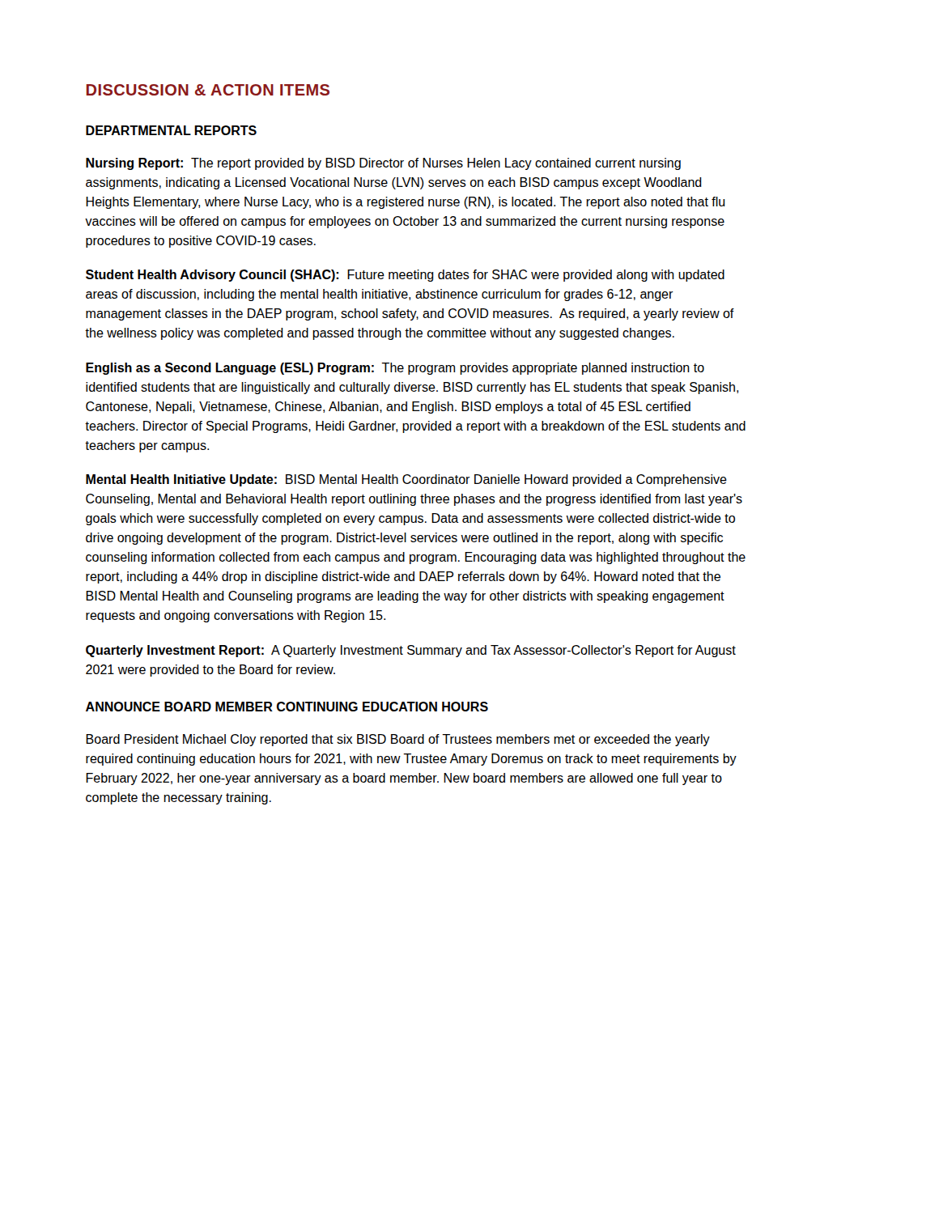DISCUSSION & ACTION ITEMS
DEPARTMENTAL REPORTS
Nursing Report: The report provided by BISD Director of Nurses Helen Lacy contained current nursing assignments, indicating a Licensed Vocational Nurse (LVN) serves on each BISD campus except Woodland Heights Elementary, where Nurse Lacy, who is a registered nurse (RN), is located. The report also noted that flu vaccines will be offered on campus for employees on October 13 and summarized the current nursing response procedures to positive COVID-19 cases.
Student Health Advisory Council (SHAC): Future meeting dates for SHAC were provided along with updated areas of discussion, including the mental health initiative, abstinence curriculum for grades 6-12, anger management classes in the DAEP program, school safety, and COVID measures. As required, a yearly review of the wellness policy was completed and passed through the committee without any suggested changes.
English as a Second Language (ESL) Program: The program provides appropriate planned instruction to identified students that are linguistically and culturally diverse. BISD currently has EL students that speak Spanish, Cantonese, Nepali, Vietnamese, Chinese, Albanian, and English. BISD employs a total of 45 ESL certified teachers. Director of Special Programs, Heidi Gardner, provided a report with a breakdown of the ESL students and teachers per campus.
Mental Health Initiative Update: BISD Mental Health Coordinator Danielle Howard provided a Comprehensive Counseling, Mental and Behavioral Health report outlining three phases and the progress identified from last year's goals which were successfully completed on every campus. Data and assessments were collected district-wide to drive ongoing development of the program. District-level services were outlined in the report, along with specific counseling information collected from each campus and program. Encouraging data was highlighted throughout the report, including a 44% drop in discipline district-wide and DAEP referrals down by 64%. Howard noted that the BISD Mental Health and Counseling programs are leading the way for other districts with speaking engagement requests and ongoing conversations with Region 15.
Quarterly Investment Report: A Quarterly Investment Summary and Tax Assessor-Collector's Report for August 2021 were provided to the Board for review.
ANNOUNCE BOARD MEMBER CONTINUING EDUCATION HOURS
Board President Michael Cloy reported that six BISD Board of Trustees members met or exceeded the yearly required continuing education hours for 2021, with new Trustee Amary Doremus on track to meet requirements by February 2022, her one-year anniversary as a board member. New board members are allowed one full year to complete the necessary training.